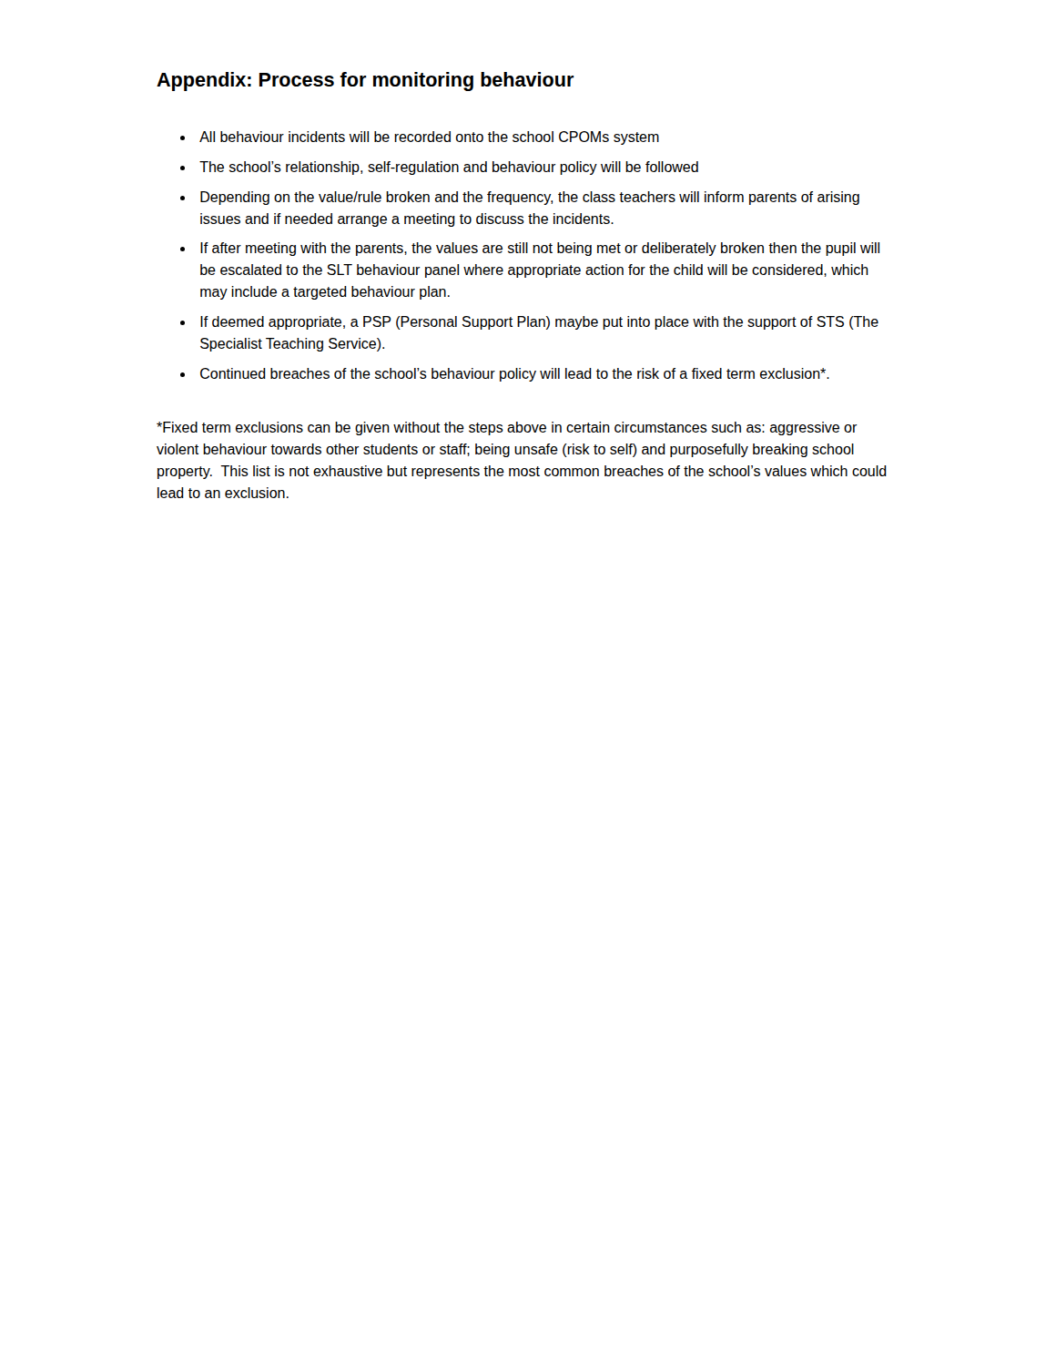Appendix: Process for monitoring behaviour
All behaviour incidents will be recorded onto the school CPOMs system
The school’s relationship, self-regulation and behaviour policy will be followed
Depending on the value/rule broken and the frequency, the class teachers will inform parents of arising issues and if needed arrange a meeting to discuss the incidents.
If after meeting with the parents, the values are still not being met or deliberately broken then the pupil will be escalated to the SLT behaviour panel where appropriate action for the child will be considered, which may include a targeted behaviour plan.
If deemed appropriate, a PSP (Personal Support Plan) maybe put into place with the support of STS (The Specialist Teaching Service).
Continued breaches of the school’s behaviour policy will lead to the risk of a fixed term exclusion*.
*Fixed term exclusions can be given without the steps above in certain circumstances such as: aggressive or violent behaviour towards other students or staff; being unsafe (risk to self) and purposefully breaking school property. This list is not exhaustive but represents the most common breaches of the school’s values which could lead to an exclusion.